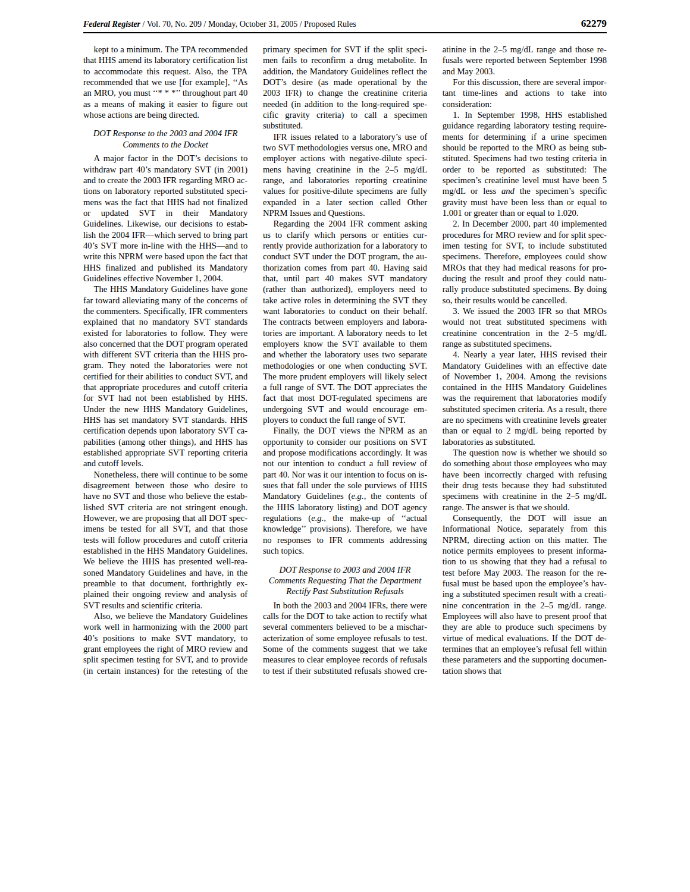Federal Register / Vol. 70, No. 209 / Monday, October 31, 2005 / Proposed Rules
62279
kept to a minimum. The TPA recommended that HHS amend its laboratory certification list to accommodate this request. Also, the TPA recommended that we use [for example], ‘‘As an MRO, you must ‘‘* * *’’ throughout part 40 as a means of making it easier to figure out whose actions are being directed.
DOT Response to the 2003 and 2004 IFR Comments to the Docket
A major factor in the DOT’s decisions to withdraw part 40’s mandatory SVT (in 2001) and to create the 2003 IFR regarding MRO actions on laboratory reported substituted specimens was the fact that HHS had not finalized or updated SVT in their Mandatory Guidelines. Likewise, our decisions to establish the 2004 IFR—which served to bring part 40’s SVT more in-line with the HHS—and to write this NPRM were based upon the fact that HHS finalized and published its Mandatory Guidelines effective November 1, 2004.
The HHS Mandatory Guidelines have gone far toward alleviating many of the concerns of the commenters. Specifically, IFR commenters explained that no mandatory SVT standards existed for laboratories to follow. They were also concerned that the DOT program operated with different SVT criteria than the HHS program. They noted the laboratories were not certified for their abilities to conduct SVT, and that appropriate procedures and cutoff criteria for SVT had not been established by HHS. Under the new HHS Mandatory Guidelines, HHS has set mandatory SVT standards. HHS certification depends upon laboratory SVT capabilities (among other things), and HHS has established appropriate SVT reporting criteria and cutoff levels.
Nonetheless, there will continue to be some disagreement between those who desire to have no SVT and those who believe the established SVT criteria are not stringent enough. However, we are proposing that all DOT specimens be tested for all SVT, and that those tests will follow procedures and cutoff criteria established in the HHS Mandatory Guidelines. We believe the HHS has presented well-reasoned Mandatory Guidelines and have, in the preamble to that document, forthrightly explained their ongoing review and analysis of SVT results and scientific criteria.
Also, we believe the Mandatory Guidelines work well in harmonizing with the 2000 part 40’s positions to make SVT mandatory, to grant employees the right of MRO review and split specimen testing for SVT, and to provide (in certain instances) for the retesting of the primary specimen for SVT if the split specimen fails to reconfirm a drug metabolite. In addition, the Mandatory Guidelines reflect the DOT’s desire (as made operational by the 2003 IFR) to change the creatinine criteria needed (in addition to the long-required specific gravity criteria) to call a specimen substituted.
IFR issues related to a laboratory’s use of two SVT methodologies versus one, MRO and employer actions with negative-dilute specimens having creatinine in the 2–5 mg/dL range, and laboratories reporting creatinine values for positive-dilute specimens are fully expanded in a later section called Other NPRM Issues and Questions.
Regarding the 2004 IFR comment asking us to clarify which persons or entities currently provide authorization for a laboratory to conduct SVT under the DOT program, the authorization comes from part 40. Having said that, until part 40 makes SVT mandatory (rather than authorized), employers need to take active roles in determining the SVT they want laboratories to conduct on their behalf. The contracts between employers and laboratories are important. A laboratory needs to let employers know the SVT available to them and whether the laboratory uses two separate methodologies or one when conducting SVT. The more prudent employers will likely select a full range of SVT. The DOT appreciates the fact that most DOT-regulated specimens are undergoing SVT and would encourage employers to conduct the full range of SVT.
Finally, the DOT views the NPRM as an opportunity to consider our positions on SVT and propose modifications accordingly. It was not our intention to conduct a full review of part 40. Nor was it our intention to focus on issues that fall under the sole purviews of HHS Mandatory Guidelines (e.g., the contents of the HHS laboratory listing) and DOT agency regulations (e.g., the make-up of ‘‘actual knowledge’’ provisions). Therefore, we have no responses to IFR comments addressing such topics.
DOT Response to 2003 and 2004 IFR Comments Requesting That the Department Rectify Past Substitution Refusals
In both the 2003 and 2004 IFRs, there were calls for the DOT to take action to rectify what several commenters believed to be a mischaracterization of some employee refusals to test. Some of the comments suggest that we take measures to clear employee records of refusals to test if their substituted refusals showed creatinine in the 2–5 mg/dL range and those refusals were reported between September 1998 and May 2003.
For this discussion, there are several important time-lines and actions to take into consideration:
1. In September 1998, HHS established guidance regarding laboratory testing requirements for determining if a urine specimen should be reported to the MRO as being substituted. Specimens had two testing criteria in order to be reported as substituted: The specimen’s creatinine level must have been 5 mg/dL or less and the specimen’s specific gravity must have been less than or equal to 1.001 or greater than or equal to 1.020.
2. In December 2000, part 40 implemented procedures for MRO review and for split specimen testing for SVT, to include substituted specimens. Therefore, employees could show MROs that they had medical reasons for producing the result and proof they could naturally produce substituted specimens. By doing so, their results would be cancelled.
3. We issued the 2003 IFR so that MROs would not treat substituted specimens with creatinine concentration in the 2–5 mg/dL range as substituted specimens.
4. Nearly a year later, HHS revised their Mandatory Guidelines with an effective date of November 1, 2004. Among the revisions contained in the HHS Mandatory Guidelines was the requirement that laboratories modify substituted specimen criteria. As a result, there are no specimens with creatinine levels greater than or equal to 2 mg/dL being reported by laboratories as substituted.
The question now is whether we should so do something about those employees who may have been incorrectly charged with refusing their drug tests because they had substituted specimens with creatinine in the 2–5 mg/dL range. The answer is that we should.
Consequently, the DOT will issue an Informational Notice, separately from this NPRM, directing action on this matter. The notice permits employees to present information to us showing that they had a refusal to test before May 2003. The reason for the refusal must be based upon the employee’s having a substituted specimen result with a creatinine concentration in the 2–5 mg/dL range. Employees will also have to present proof that they are able to produce such specimens by virtue of medical evaluations. If the DOT determines that an employee’s refusal fell within these parameters and the supporting documentation shows that